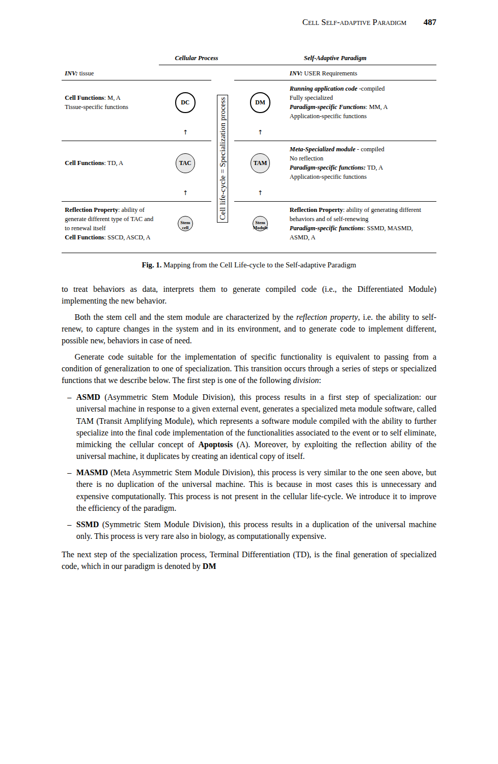Cell Self-adaptive Paradigm 487
| | Cellular Process | Self-Adaptive Paradigm |
| --- | --- | --- |
| INV: tissue | | Cell life-cycle = Specialization process | | INV: USER Requirements |
| Cell Functions : M, A Tissue-specific functions | DC | DM | Running application code -compiled Fully specialized Paradigm-specific Functions : MM, A Application-specific functions |
| | ↑ | ↑ | |
| Cell Functions : TD, A | TAC | TAM | Meta-Specialized module - compiled No reflection Paradigm-specific functions: TD, A Application-specific functions |
| | ↑ | ↑ | |
| Reflection Property : ability of generate different type of TAC and to renewal itself Cell Functions : SSCD, ASCD, A | Stem cell | Stem Module | Reflection Property : ability of generating different behaviors and of self-renewing Paradigm-specific functions : SSMD, MASMD, ASMD, A |
Fig. 1. Mapping from the Cell Life-cycle to the Self-adaptive Paradigm
to treat behaviors as data, interprets them to generate compiled code (i.e., the Differentiated Module) implementing the new behavior.
Both the stem cell and the stem module are characterized by the reflection property, i.e. the ability to self-renew, to capture changes in the system and in its environment, and to generate code to implement different, possible new, behaviors in case of need.
Generate code suitable for the implementation of specific functionality is equivalent to passing from a condition of generalization to one of specialization. This transition occurs through a series of steps or specialized functions that we describe below. The first step is one of the following division:
ASMD (Asymmetric Stem Module Division), this process results in a first step of specialization: our universal machine in response to a given external event, generates a specialized meta module software, called TAM (Transit Amplifying Module), which represents a software module compiled with the ability to further specialize into the final code implementation of the functionalities associated to the event or to self eliminate, mimicking the cellular concept of Apoptosis (A). Moreover, by exploiting the reflection ability of the universal machine, it duplicates by creating an identical copy of itself.
MASMD (Meta Asymmetric Stem Module Division), this process is very similar to the one seen above, but there is no duplication of the universal machine. This is because in most cases this is unnecessary and expensive computationally. This process is not present in the cellular life-cycle. We introduce it to improve the efficiency of the paradigm.
SSMD (Symmetric Stem Module Division), this process results in a duplication of the universal machine only. This process is very rare also in biology, as computationally expensive.
The next step of the specialization process, Terminal Differentiation (TD), is the final generation of specialized code, which in our paradigm is denoted by DM